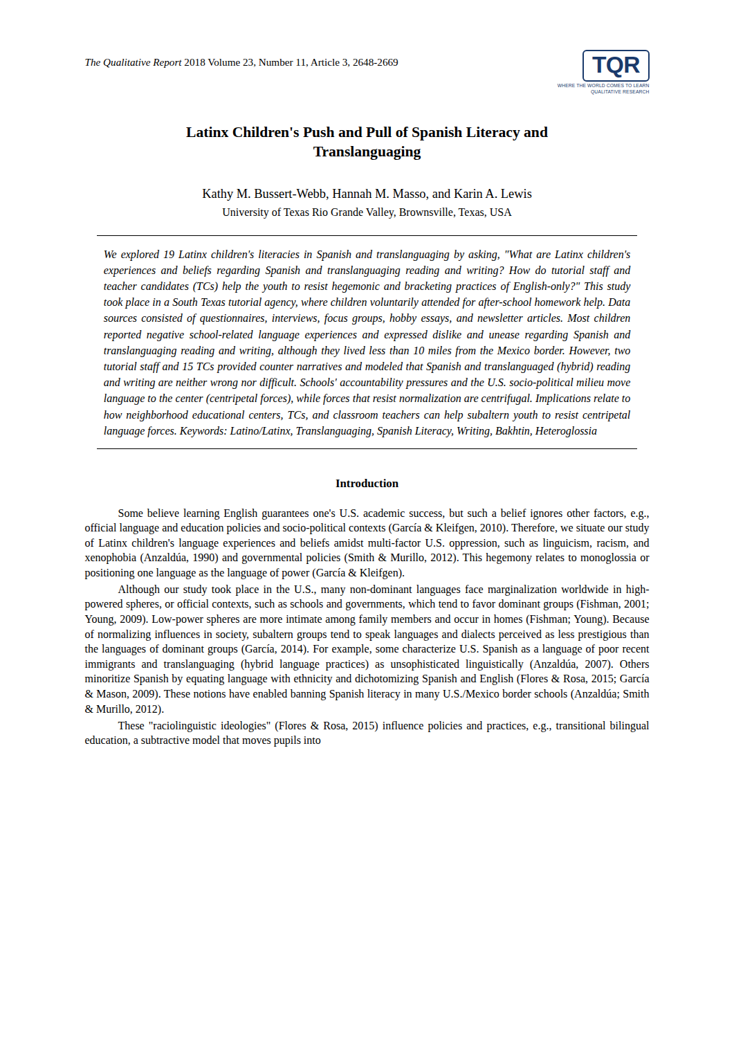The Qualitative Report 2018 Volume 23, Number 11, Article 3, 2648-2669
TQR
WHERE THE WORLD COMES TO LEARN
QUALITATIVE RESEARCH
Latinx Children's Push and Pull of Spanish Literacy and
Translanguaging
Kathy M. Bussert-Webb, Hannah M. Masso, and Karin A. Lewis
University of Texas Rio Grande Valley, Brownsville, Texas, USA
We explored 19 Latinx children's literacies in Spanish and translanguaging by asking, "What are Latinx children's experiences and beliefs regarding Spanish and translanguaging reading and writing? How do tutorial staff and teacher candidates (TCs) help the youth to resist hegemonic and bracketing practices of English-only?" This study took place in a South Texas tutorial agency, where children voluntarily attended for after-school homework help. Data sources consisted of questionnaires, interviews, focus groups, hobby essays, and newsletter articles. Most children reported negative school-related language experiences and expressed dislike and unease regarding Spanish and translanguaging reading and writing, although they lived less than 10 miles from the Mexico border. However, two tutorial staff and 15 TCs provided counter narratives and modeled that Spanish and translanguaged (hybrid) reading and writing are neither wrong nor difficult. Schools' accountability pressures and the U.S. socio-political milieu move language to the center (centripetal forces), while forces that resist normalization are centrifugal. Implications relate to how neighborhood educational centers, TCs, and classroom teachers can help subaltern youth to resist centripetal language forces. Keywords: Latino/Latinx, Translanguaging, Spanish Literacy, Writing, Bakhtin, Heteroglossia
Introduction
Some believe learning English guarantees one's U.S. academic success, but such a belief ignores other factors, e.g., official language and education policies and socio-political contexts (García & Kleifgen, 2010). Therefore, we situate our study of Latinx children's language experiences and beliefs amidst multi-factor U.S. oppression, such as linguicism, racism, and xenophobia (Anzaldúa, 1990) and governmental policies (Smith & Murillo, 2012). This hegemony relates to monoglossia or positioning one language as the language of power (García & Kleifgen).
Although our study took place in the U.S., many non-dominant languages face marginalization worldwide in high-powered spheres, or official contexts, such as schools and governments, which tend to favor dominant groups (Fishman, 2001; Young, 2009). Low-power spheres are more intimate among family members and occur in homes (Fishman; Young). Because of normalizing influences in society, subaltern groups tend to speak languages and dialects perceived as less prestigious than the languages of dominant groups (García, 2014). For example, some characterize U.S. Spanish as a language of poor recent immigrants and translanguaging (hybrid language practices) as unsophisticated linguistically (Anzaldúa, 2007). Others minoritize Spanish by equating language with ethnicity and dichotomizing Spanish and English (Flores & Rosa, 2015; García & Mason, 2009). These notions have enabled banning Spanish literacy in many U.S./Mexico border schools (Anzaldúa; Smith & Murillo, 2012).
These "raciolinguistic ideologies" (Flores & Rosa, 2015) influence policies and practices, e.g., transitional bilingual education, a subtractive model that moves pupils into